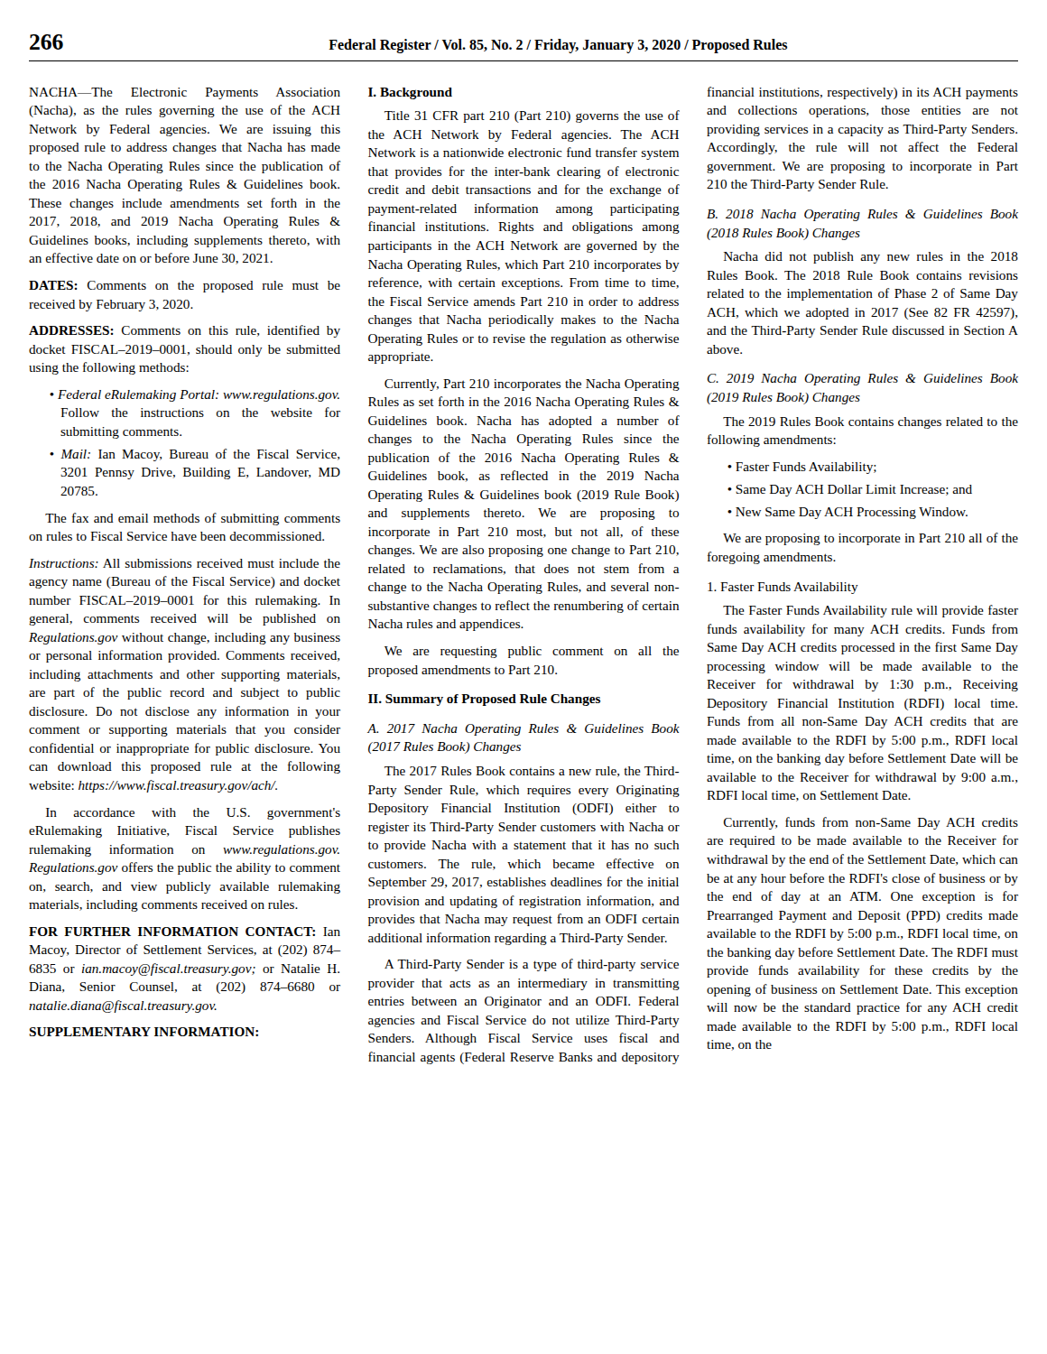266
Federal Register / Vol. 85, No. 2 / Friday, January 3, 2020 / Proposed Rules
NACHA—The Electronic Payments Association (Nacha), as the rules governing the use of the ACH Network by Federal agencies. We are issuing this proposed rule to address changes that Nacha has made to the Nacha Operating Rules since the publication of the 2016 Nacha Operating Rules & Guidelines book. These changes include amendments set forth in the 2017, 2018, and 2019 Nacha Operating Rules & Guidelines books, including supplements thereto, with an effective date on or before June 30, 2021.
DATES: Comments on the proposed rule must be received by February 3, 2020.
ADDRESSES: Comments on this rule, identified by docket FISCAL–2019–0001, should only be submitted using the following methods:
Federal eRulemaking Portal: www.regulations.gov. Follow the instructions on the website for submitting comments.
Mail: Ian Macoy, Bureau of the Fiscal Service, 3201 Pennsy Drive, Building E, Landover, MD 20785.
The fax and email methods of submitting comments on rules to Fiscal Service have been decommissioned.
Instructions: All submissions received must include the agency name (Bureau of the Fiscal Service) and docket number FISCAL–2019–0001 for this rulemaking. In general, comments received will be published on Regulations.gov without change, including any business or personal information provided. Comments received, including attachments and other supporting materials, are part of the public record and subject to public disclosure. Do not disclose any information in your comment or supporting materials that you consider confidential or inappropriate for public disclosure. You can download this proposed rule at the following website: https://www.fiscal.treasury.gov/ach/.
In accordance with the U.S. government's eRulemaking Initiative, Fiscal Service publishes rulemaking information on www.regulations.gov. Regulations.gov offers the public the ability to comment on, search, and view publicly available rulemaking materials, including comments received on rules.
FOR FURTHER INFORMATION CONTACT: Ian Macoy, Director of Settlement Services, at (202) 874–6835 or ian.macoy@fiscal.treasury.gov; or Natalie H. Diana, Senior Counsel, at (202) 874–6680 or natalie.diana@fiscal.treasury.gov.
SUPPLEMENTARY INFORMATION:
I. Background
Title 31 CFR part 210 (Part 210) governs the use of the ACH Network by Federal agencies. The ACH Network is a nationwide electronic fund transfer system that provides for the inter-bank clearing of electronic credit and debit transactions and for the exchange of payment-related information among participating financial institutions. Rights and obligations among participants in the ACH Network are governed by the Nacha Operating Rules, which Part 210 incorporates by reference, with certain exceptions. From time to time, the Fiscal Service amends Part 210 in order to address changes that Nacha periodically makes to the Nacha Operating Rules or to revise the regulation as otherwise appropriate.
Currently, Part 210 incorporates the Nacha Operating Rules as set forth in the 2016 Nacha Operating Rules & Guidelines book. Nacha has adopted a number of changes to the Nacha Operating Rules since the publication of the 2016 Nacha Operating Rules & Guidelines book, as reflected in the 2019 Nacha Operating Rules & Guidelines book (2019 Rule Book) and supplements thereto. We are proposing to incorporate in Part 210 most, but not all, of these changes. We are also proposing one change to Part 210, related to reclamations, that does not stem from a change to the Nacha Operating Rules, and several non-substantive changes to reflect the renumbering of certain Nacha rules and appendices.
We are requesting public comment on all the proposed amendments to Part 210.
II. Summary of Proposed Rule Changes
A. 2017 Nacha Operating Rules & Guidelines Book (2017 Rules Book) Changes
The 2017 Rules Book contains a new rule, the Third-Party Sender Rule, which requires every Originating Depository Financial Institution (ODFI) either to register its Third-Party Sender customers with Nacha or to provide Nacha with a statement that it has no such customers. The rule, which became effective on September 29, 2017, establishes deadlines for the initial provision and updating of registration information, and provides that Nacha may request from an ODFI certain additional information regarding a Third-Party Sender.
A Third-Party Sender is a type of third-party service provider that acts as an intermediary in transmitting entries between an Originator and an ODFI. Federal agencies and Fiscal Service do not utilize Third-Party Senders. Although Fiscal Service uses fiscal and financial agents (Federal Reserve Banks and depository financial institutions, respectively) in its ACH payments and collections operations, those entities are not providing services in a capacity as Third-Party Senders. Accordingly, the rule will not affect the Federal government. We are proposing to incorporate in Part 210 the Third-Party Sender Rule.
B. 2018 Nacha Operating Rules & Guidelines Book (2018 Rules Book) Changes
Nacha did not publish any new rules in the 2018 Rules Book. The 2018 Rule Book contains revisions related to the implementation of Phase 2 of Same Day ACH, which we adopted in 2017 (See 82 FR 42597), and the Third-Party Sender Rule discussed in Section A above.
C. 2019 Nacha Operating Rules & Guidelines Book (2019 Rules Book) Changes
The 2019 Rules Book contains changes related to the following amendments:
Faster Funds Availability;
Same Day ACH Dollar Limit Increase; and
New Same Day ACH Processing Window.
We are proposing to incorporate in Part 210 all of the foregoing amendments.
1. Faster Funds Availability
The Faster Funds Availability rule will provide faster funds availability for many ACH credits. Funds from Same Day ACH credits processed in the first Same Day processing window will be made available to the Receiver for withdrawal by 1:30 p.m., Receiving Depository Financial Institution (RDFI) local time. Funds from all non-Same Day ACH credits that are made available to the RDFI by 5:00 p.m., RDFI local time, on the banking day before Settlement Date will be available to the Receiver for withdrawal by 9:00 a.m., RDFI local time, on Settlement Date.
Currently, funds from non-Same Day ACH credits are required to be made available to the Receiver for withdrawal by the end of the Settlement Date, which can be at any hour before the RDFI's close of business or by the end of day at an ATM. One exception is for Prearranged Payment and Deposit (PPD) credits made available to the RDFI by 5:00 p.m., RDFI local time, on the banking day before Settlement Date. The RDFI must provide funds availability for these credits by the opening of business on Settlement Date. This exception will now be the standard practice for any ACH credit made available to the RDFI by 5:00 p.m., RDFI local time, on the